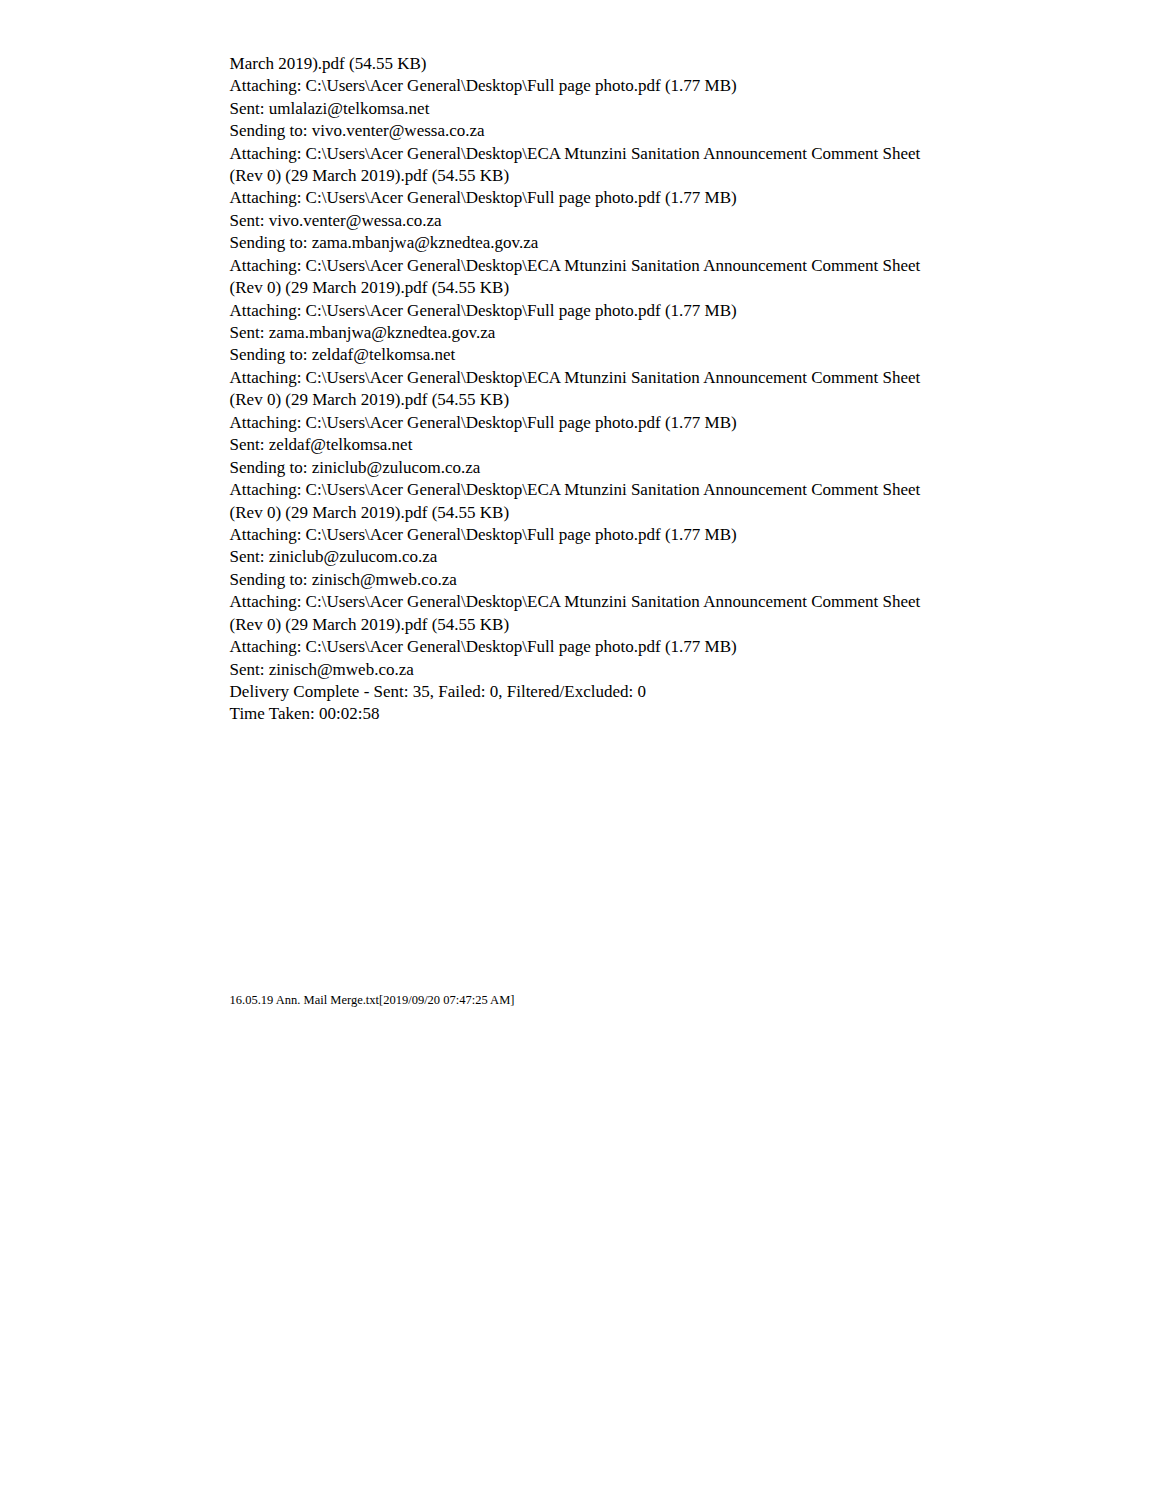March 2019).pdf (54.55 KB)
Attaching: C:\Users\Acer General\Desktop\Full page photo.pdf (1.77 MB)
Sent: umlalazi@telkomsa.net
Sending to: vivo.venter@wessa.co.za
Attaching: C:\Users\Acer General\Desktop\ECA Mtunzini Sanitation Announcement Comment Sheet (Rev 0) (29 March 2019).pdf (54.55 KB)
Attaching: C:\Users\Acer General\Desktop\Full page photo.pdf (1.77 MB)
Sent: vivo.venter@wessa.co.za
Sending to: zama.mbanjwa@kznedtea.gov.za
Attaching: C:\Users\Acer General\Desktop\ECA Mtunzini Sanitation Announcement Comment Sheet (Rev 0) (29 March 2019).pdf (54.55 KB)
Attaching: C:\Users\Acer General\Desktop\Full page photo.pdf (1.77 MB)
Sent: zama.mbanjwa@kznedtea.gov.za
Sending to: zeldaf@telkomsa.net
Attaching: C:\Users\Acer General\Desktop\ECA Mtunzini Sanitation Announcement Comment Sheet (Rev 0) (29 March 2019).pdf (54.55 KB)
Attaching: C:\Users\Acer General\Desktop\Full page photo.pdf (1.77 MB)
Sent: zeldaf@telkomsa.net
Sending to: ziniclub@zulucom.co.za
Attaching: C:\Users\Acer General\Desktop\ECA Mtunzini Sanitation Announcement Comment Sheet (Rev 0) (29 March 2019).pdf (54.55 KB)
Attaching: C:\Users\Acer General\Desktop\Full page photo.pdf (1.77 MB)
Sent: ziniclub@zulucom.co.za
Sending to: zinisch@mweb.co.za
Attaching: C:\Users\Acer General\Desktop\ECA Mtunzini Sanitation Announcement Comment Sheet (Rev 0) (29 March 2019).pdf (54.55 KB)
Attaching: C:\Users\Acer General\Desktop\Full page photo.pdf (1.77 MB)
Sent: zinisch@mweb.co.za
Delivery Complete - Sent: 35, Failed: 0, Filtered/Excluded: 0
Time Taken: 00:02:58
16.05.19 Ann. Mail Merge.txt[2019/09/20 07:47:25 AM]